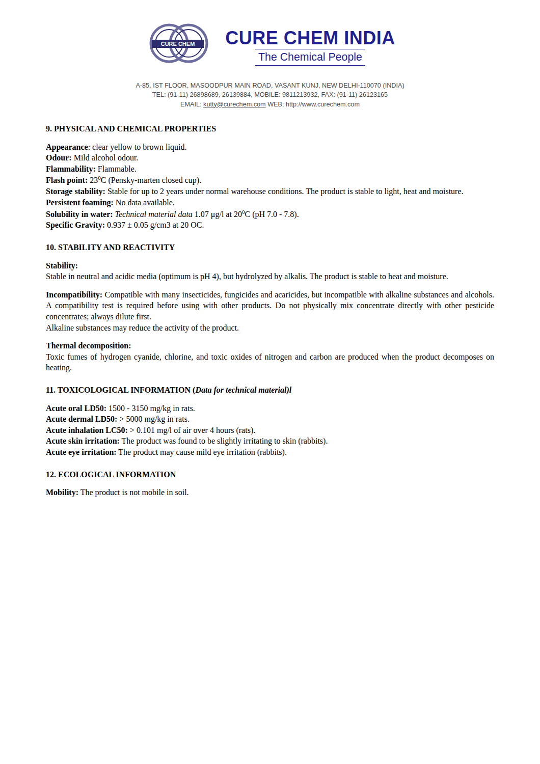CURE CHEM
CURE CHEM INDIA
The Chemical People
A-85, IST FLOOR, MASOODPUR MAIN ROAD, VASANT KUNJ, NEW DELHI-110070 (INDIA)
TEL: (91-11) 26898689, 26139884, MOBILE: 9811213932, FAX: (91-11) 26123165
EMAIL: kutty@curechem.com WEB: http://www.curechem.com
9. PHYSICAL AND CHEMICAL PROPERTIES
Appearance: clear yellow to brown liquid.
Odour: Mild alcohol odour.
Flammability: Flammable.
Flash point: 230C (Pensky-marten closed cup).
Storage stability: Stable for up to 2 years under normal warehouse conditions. The product is stable to light, heat and moisture.
Persistent foaming: No data available.
Solubility in water: Technical material data 1.07 μg/l at 200C (pH 7.0 - 7.8).
Specific Gravity: 0.937 ± 0.05 g/cm3 at 20 OC.
10. STABILITY AND REACTIVITY
Stability:
Stable in neutral and acidic media (optimum is pH 4), but hydrolyzed by alkalis. The product is stable to heat and moisture.
Incompatibility: Compatible with many insecticides, fungicides and acaricides, but incompatible with alkaline substances and alcohols. A compatibility test is required before using with other products. Do not physically mix concentrate directly with other pesticide concentrates; always dilute first.
Alkaline substances may reduce the activity of the product.
Thermal decomposition:
Toxic fumes of hydrogen cyanide, chlorine, and toxic oxides of nitrogen and carbon are produced when the product decomposes on heating.
11. TOXICOLOGICAL INFORMATION (Data for technical material)l
Acute oral LD50: 1500 - 3150 mg/kg in rats.
Acute dermal LD50: > 5000 mg/kg in rats.
Acute inhalation LC50: > 0.101 mg/l of air over 4 hours (rats).
Acute skin irritation: The product was found to be slightly irritating to skin (rabbits).
Acute eye irritation: The product may cause mild eye irritation (rabbits).
12. ECOLOGICAL INFORMATION
Mobility: The product is not mobile in soil.